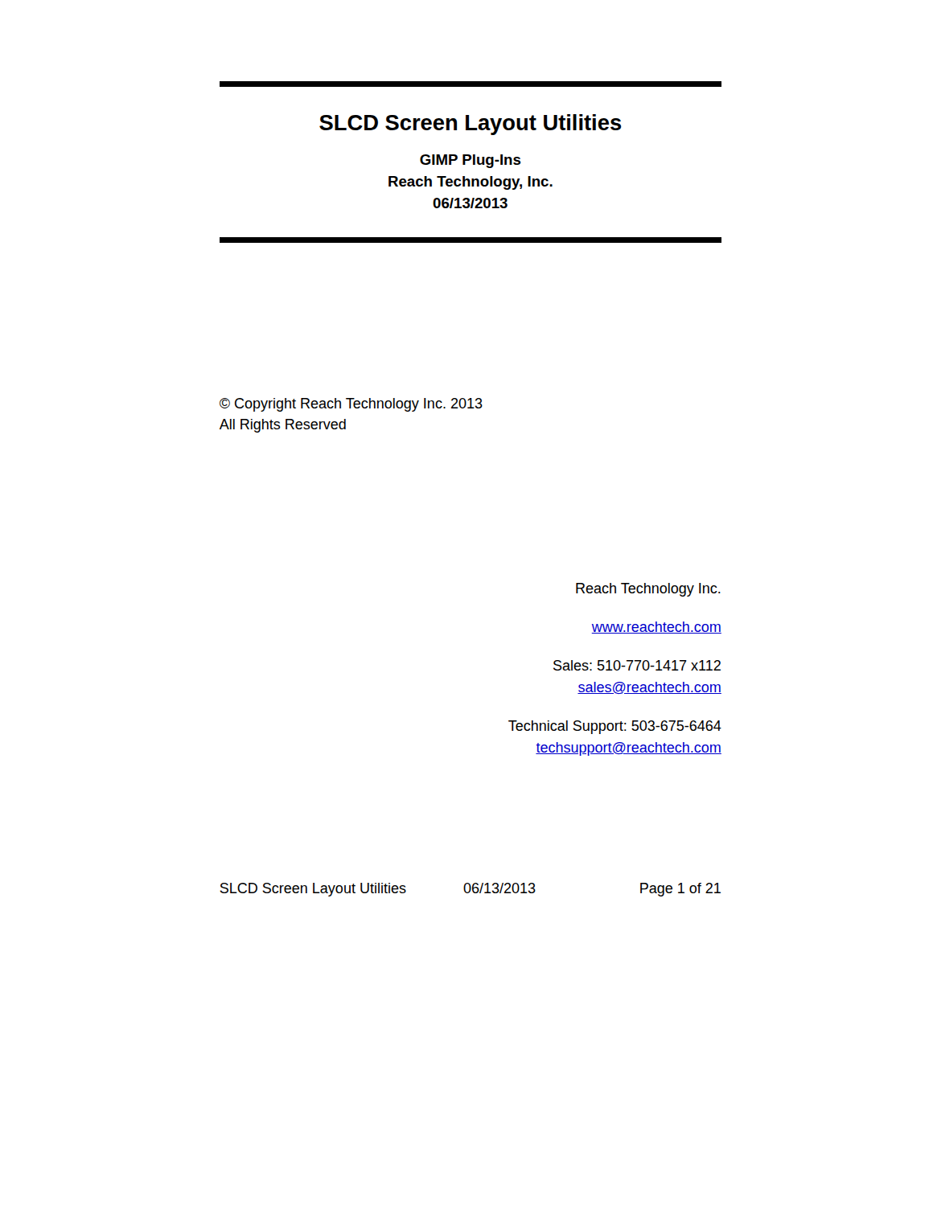SLCD Screen Layout Utilities
GIMP Plug-Ins
Reach Technology, Inc.
06/13/2013
© Copyright Reach Technology Inc. 2013
All Rights Reserved
Reach Technology Inc.
www.reachtech.com
Sales: 510-770-1417 x112
sales@reachtech.com
Technical Support: 503-675-6464
techsupport@reachtech.com
SLCD Screen Layout Utilities 06/13/2013 Page 1 of 21